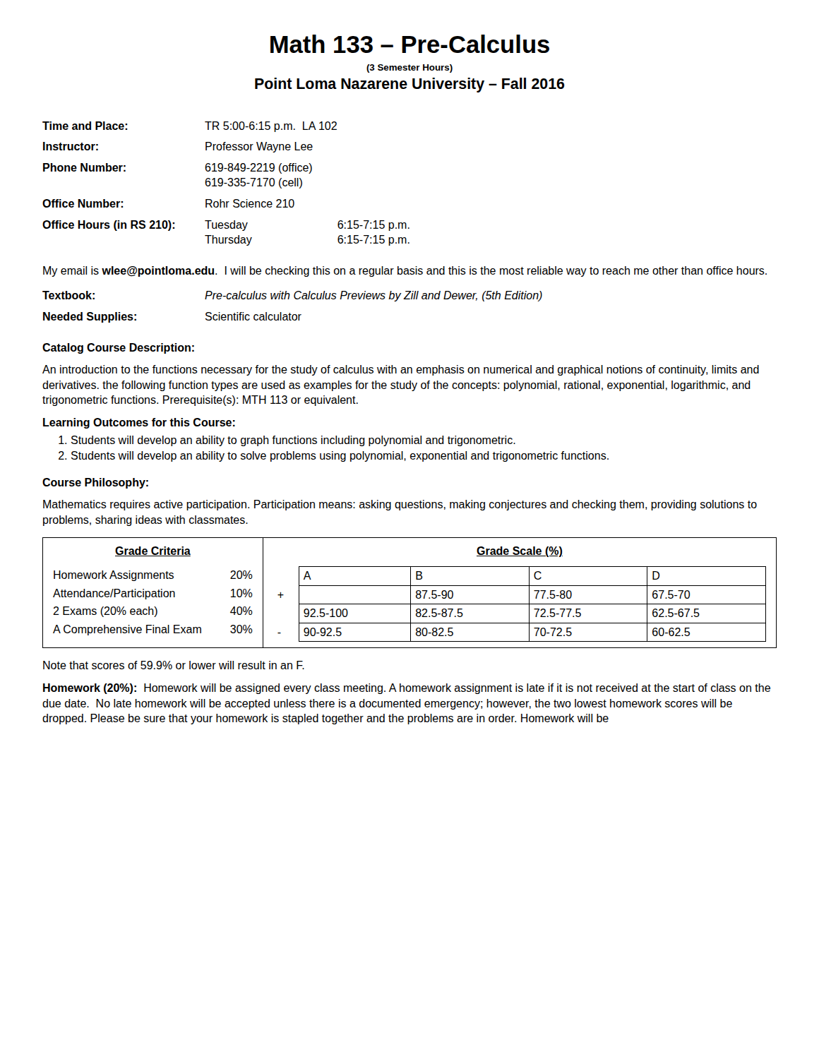Math 133 – Pre-Calculus
(3 Semester Hours)
Point Loma Nazarene University – Fall 2016
| Time and Place: | TR 5:00-6:15 p.m. LA 102 |
| Instructor: | Professor Wayne Lee |
| Phone Number: | 619-849-2219 (office) 619-335-7170 (cell) |
| Office Number: | Rohr Science 210 |
| Office Hours (in RS 210): | Tuesday Thursday | 6:15-7:15 p.m. 6:15-7:15 p.m. |
My email is wlee@pointloma.edu. I will be checking this on a regular basis and this is the most reliable way to reach me other than office hours.
| Textbook: | Pre-calculus with Calculus Previews by Zill and Dewer, (5th Edition) |
| Needed Supplies: | Scientific calculator |
Catalog Course Description:
An introduction to the functions necessary for the study of calculus with an emphasis on numerical and graphical notions of continuity, limits and derivatives. the following function types are used as examples for the study of the concepts: polynomial, rational, exponential, logarithmic, and trigonometric functions. Prerequisite(s): MTH 113 or equivalent.
Learning Outcomes for this Course:
Students will develop an ability to graph functions including polynomial and trigonometric.
Students will develop an ability to solve problems using polynomial, exponential and trigonometric functions.
Course Philosophy:
Mathematics requires active participation. Participation means: asking questions, making conjectures and checking them, providing solutions to problems, sharing ideas with classmates.
Grade Criteria
| Homework Assignments | 20% |
| Attendance/Participation | 10% |
| 2 Exams (20% each) | 40% |
| A Comprehensive Final Exam | 30% |
Grade Scale (%)
| | A | B | C | D |
| + | | 87.5-90 | 77.5-80 | 67.5-70 |
| | 92.5-100 | 82.5-87.5 | 72.5-77.5 | 62.5-67.5 |
| - | 90-92.5 | 80-82.5 | 70-72.5 | 60-62.5 |
Note that scores of 59.9% or lower will result in an F.
Homework (20%): Homework will be assigned every class meeting. A homework assignment is late if it is not received at the start of class on the due date. No late homework will be accepted unless there is a documented emergency; however, the two lowest homework scores will be dropped. Please be sure that your homework is stapled together and the problems are in order. Homework will be